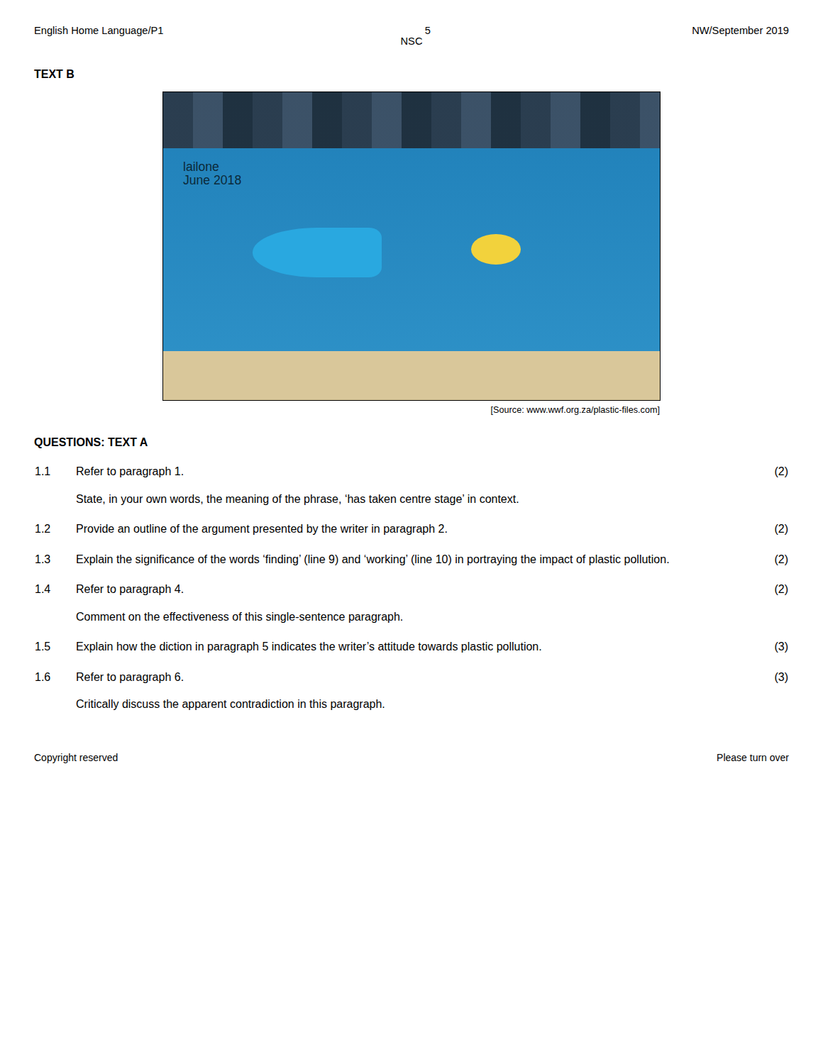English Home Language/P1
5
NW/September 2019
NSC
TEXT B
lailone
June 2018
[Source: www.wwf.org.za/plastic-files.com]
QUESTIONS: TEXT A
| 1.1 | Refer to paragraph 1. State, in your own words, the meaning of the phrase, ‘has taken centre stage’ in context. | (2) |
| 1.2 | Provide an outline of the argument presented by the writer in paragraph 2. | (2) |
| 1.3 | Explain the significance of the words ‘finding’ (line 9) and ‘working’ (line 10) in portraying the impact of plastic pollution. | (2) |
| 1.4 | Refer to paragraph 4. Comment on the effectiveness of this single-sentence paragraph. | (2) |
| 1.5 | Explain how the diction in paragraph 5 indicates the writer’s attitude towards plastic pollution. | (3) |
| 1.6 | Refer to paragraph 6. Critically discuss the apparent contradiction in this paragraph. | (3) |
Copyright reserved
Please turn over